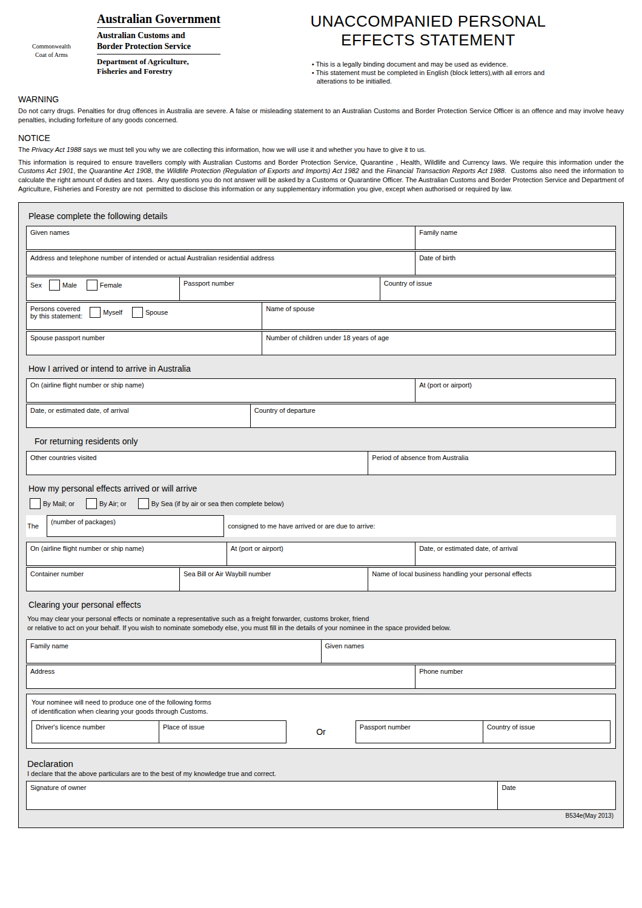Australian Government
Australian Customs and
Border Protection Service
Department of Agriculture,
Fisheries and Forestry
UNACCOMPANIED PERSONAL
EFFECTS STATEMENT
This is a legally binding document and may be used as evidence.
This statement must be completed in English (block letters),with all errors and
alterations to be initialled.
WARNING
Do not carry drugs. Penalties for drug offences in Australia are severe. A false or misleading statement to an Australian Customs and Border Protection Service Officer is an offence and may involve heavy penalties, including forfeiture of any goods concerned.
NOTICE
The Privacy Act 1988 says we must tell you why we are collecting this information, how we will use it and whether you have to give it to us.
This information is required to ensure travellers comply with Australian Customs and Border Protection Service, Quarantine , Health, Wildlife and Currency laws. We require this information under the Customs Act 1901, the Quarantine Act 1908, the Wildlife Protection (Regulation of Exports and Imports) Act 1982 and the Financial Transaction Reports Act 1988. Customs also need the information to calculate the right amount of duties and taxes. Any questions you do not answer will be asked by a Customs or Quarantine Officer. The Australian Customs and Border Protection Service and Department of Agriculture, Fisheries and Forestry are not permitted to disclose this information or any supplementary information you give, except when authorised or required by law.
Please complete the following details
| Given names | Family name |
| Address and telephone number of intended or actual Australian residential address | Date of birth |
| Sex Male Female | Passport number | Country of issue |
| Persons covered by this statement: Myself Spouse | Name of spouse |
| Spouse passport number | Number of children under 18 years of age |
How I arrived or intend to arrive in Australia
| On (airline flight number or ship name) | At (port or airport) |
| Date, or estimated date, of arrival | Country of departure |
For returning residents only
| Other countries visited | Period of absence from Australia |
How my personal effects arrived or will arrive
By Mail; or By Air; or By Sea (if by air or sea then complete below)
| The | (number of packages) | consigned to me have arrived or are due to arrive: |
| On (airline flight number or ship name) | At (port or airport) | Date, or estimated date, of arrival |
| Container number | Sea Bill or Air Waybill number | Name of local business handling your personal effects |
Clearing your personal effects
You may clear your personal effects or nominate a representative such as a freight forwarder, customs broker, friend
or relative to act on your behalf. If you wish to nominate somebody else, you must fill in the details of your nominee in the space provided below.
| Family name | Given names |
| Address | Phone number |
Your nominee will need to produce one of the following forms
of identification when clearing your goods through Customs.
| Driver's licence number | Place of issue | Or | Passport number | Country of issue |
Declaration
I declare that the above particulars are to the best of my knowledge true and correct.
| Signature of owner | Date |
B534e(May 2013)